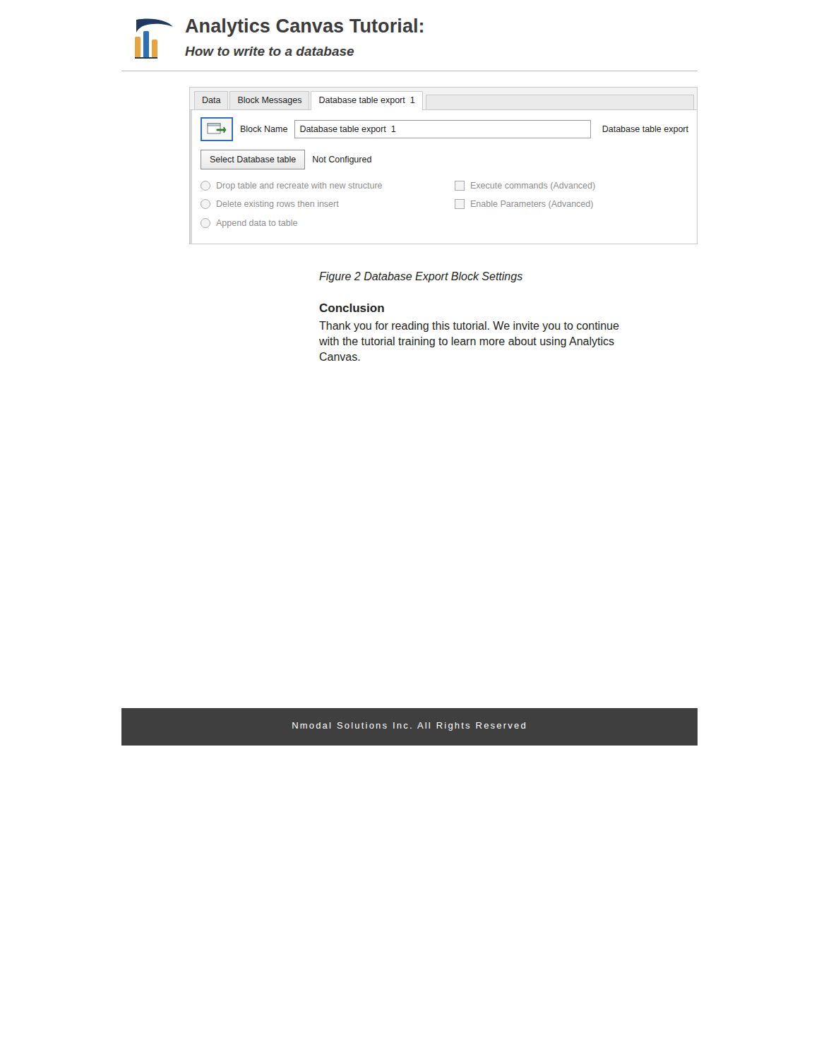Analytics Canvas Tutorial:
How to write to a database
Data
Block Messages
Database table export 1
Block Name
Database table export 1
Database table export
Select Database table
Not Configured
Drop table and recreate with new structure
Delete existing rows then insert
Append data to table
Execute commands (Advanced)
Enable Parameters (Advanced)
Figure 2 Database Export Block Settings
Conclusion
Thank you for reading this tutorial. We invite you to continue with the tutorial training to learn more about using Analytics Canvas.
Nmodal Solutions Inc. All Rights Reserved